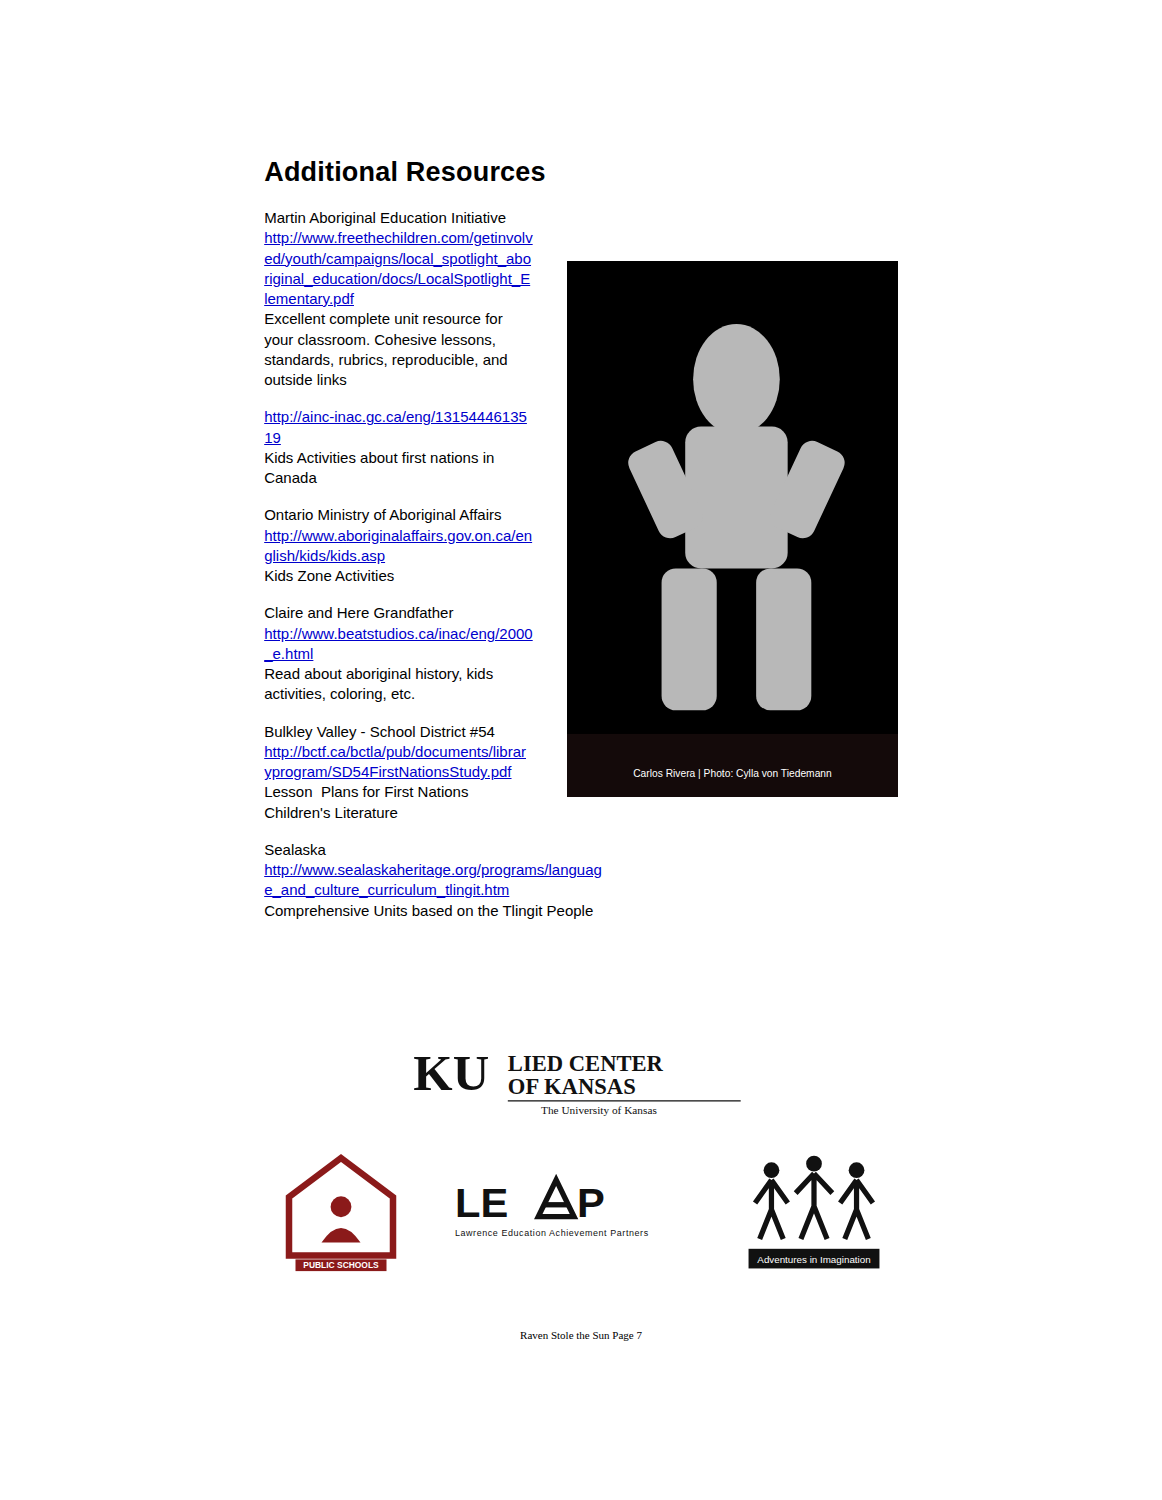Additional Resources
Martin Aboriginal Education Initiative
http://www.freethechildren.com/getinvolved/youth/campaigns/local_spotlight_aboriginal_education/docs/LocalSpotlight_Elementary.pdf
Excellent complete unit resource for your classroom. Cohesive lessons, standards, rubrics, reproducible, and outside links
http://ainc-inac.gc.ca/eng/1315444613519
Kids Activities about first nations in Canada
Ontario Ministry of Aboriginal Affairs
http://www.aboriginalaffairs.gov.on.ca/english/kids/kids.asp
Kids Zone Activities
Claire and Here Grandfather
http://www.beatstudios.ca/inac/eng/2000_e.html
Read about aboriginal history, kids activities, coloring, etc.
Bulkley Valley - School District #54
http://bctf.ca/bctla/pub/documents/libraryprogram/SD54FirstNationsStudy.pdf
Lesson Plans for First Nations Children's Literature
Sealaska
http://www.sealaskaheritage.org/programs/language_and_culture_curriculum_tlingit.htm
Comprehensive Units based on the Tlingit People
Raven Stole the Sun Page 7